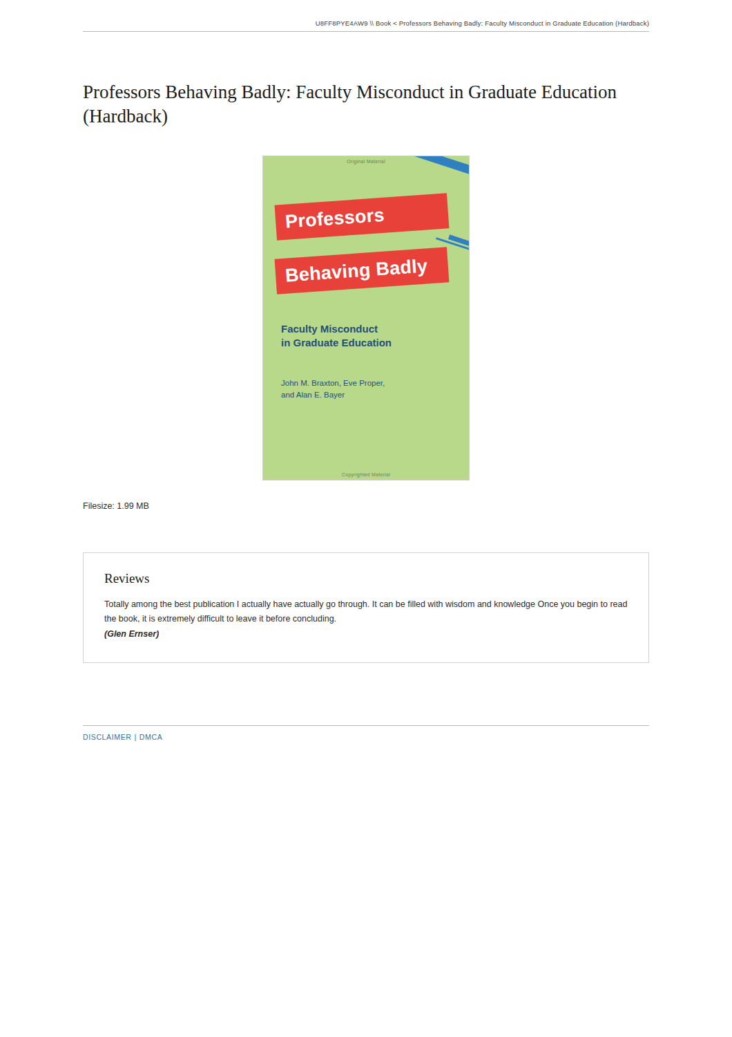U8FF8PYE4AW9 \\ Book < Professors Behaving Badly: Faculty Misconduct in Graduate Education (Hardback)
Professors Behaving Badly: Faculty Misconduct in Graduate Education (Hardback)
Original Material
Professors
Behaving Badly
Faculty Misconduct
in Graduate Education
John M. Braxton, Eve Proper,
and Alan E. Bayer
Copyrighted Material
Filesize: 1.99 MB
Reviews
Totally among the best publication I actually have actually go through. It can be filled with wisdom and knowledge Once you begin to read the book, it is extremely difficult to leave it before concluding. (Glen Ernser)
DISCLAIMER|DMCA